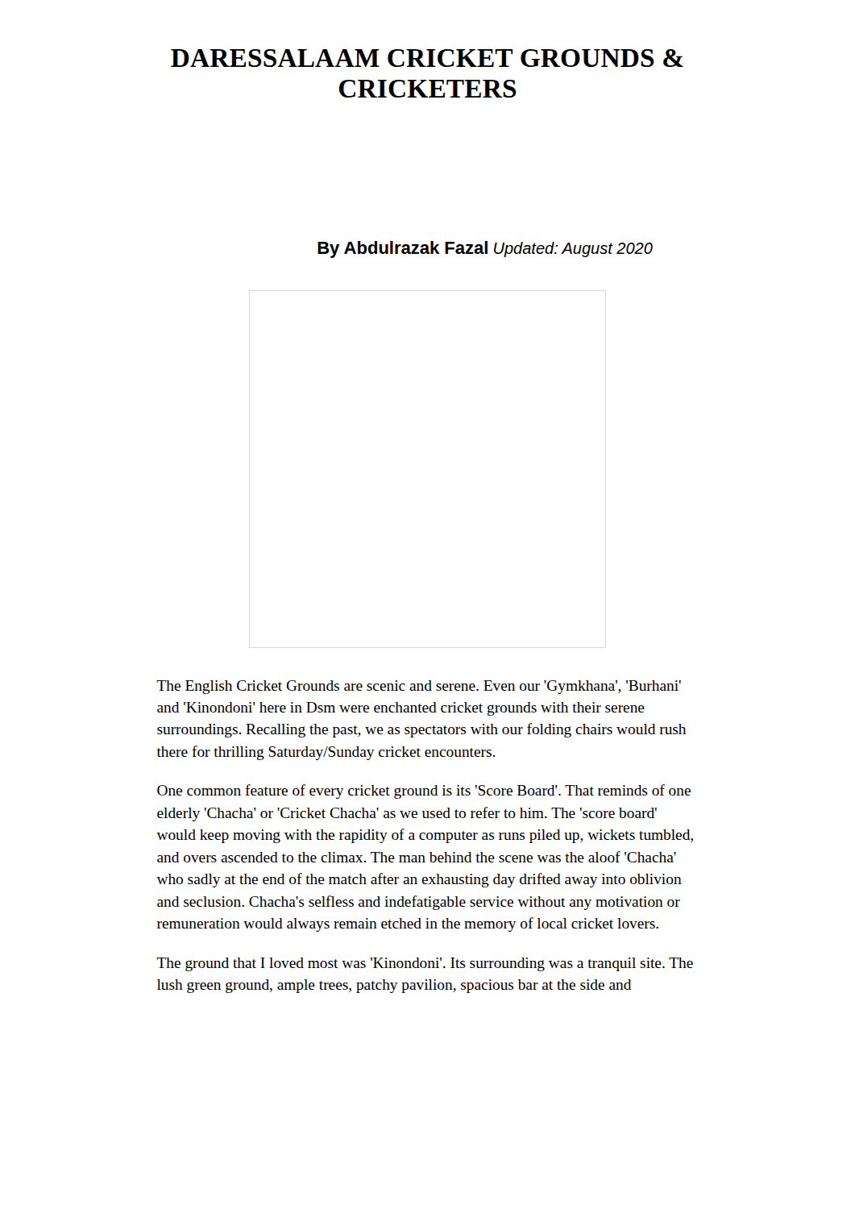DARESSALAAM CRICKET GROUNDS & CRICKETERS
By Abdulrazak Fazal Updated: August 2020
The English Cricket Grounds are scenic and serene. Even our 'Gymkhana', 'Burhani' and 'Kinondoni' here in Dsm were enchanted cricket grounds with their serene surroundings. Recalling the past, we as spectators with our folding chairs would rush there for thrilling Saturday/Sunday cricket encounters.
One common feature of every cricket ground is its 'Score Board'. That reminds of one elderly 'Chacha' or 'Cricket Chacha' as we used to refer to him. The 'score board' would keep moving with the rapidity of a computer as runs piled up, wickets tumbled, and overs ascended to the climax. The man behind the scene was the aloof 'Chacha' who sadly at the end of the match after an exhausting day drifted away into oblivion and seclusion. Chacha's selfless and indefatigable service without any motivation or remuneration would always remain etched in the memory of local cricket lovers.
The ground that I loved most was 'Kinondoni'. Its surrounding was a tranquil site. The lush green ground, ample trees, patchy pavilion, spacious bar at the side and